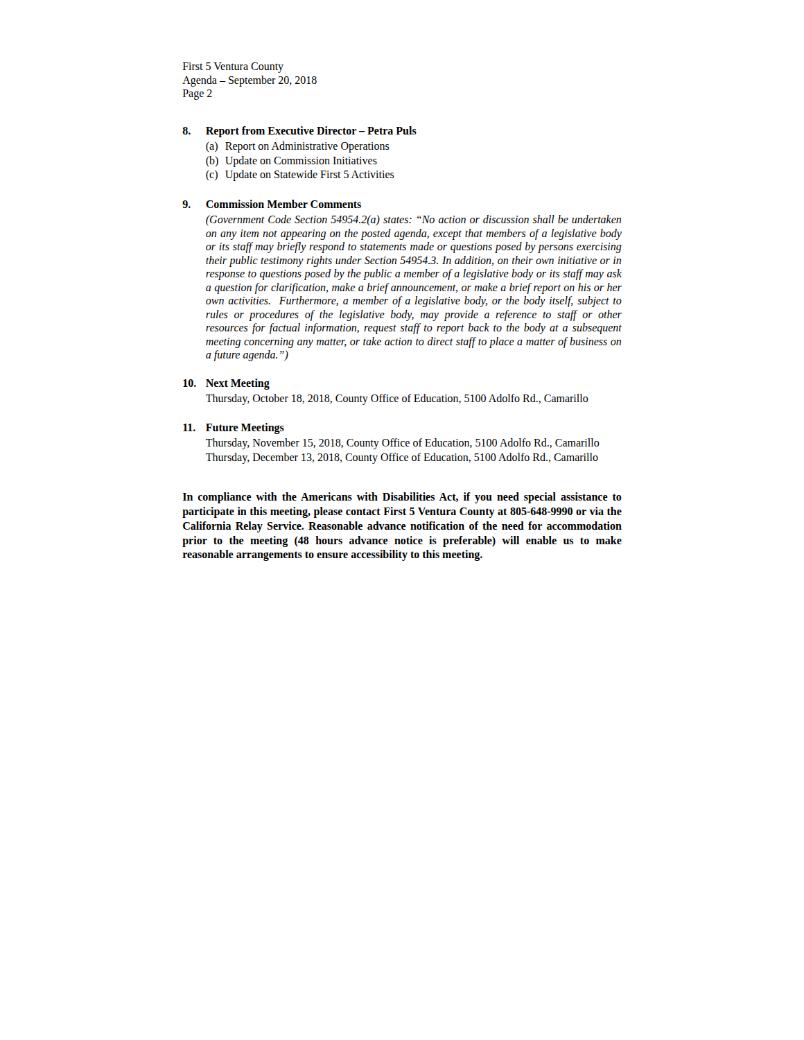First 5 Ventura County
Agenda – September 20, 2018
Page 2
8. Report from Executive Director – Petra Puls
(a) Report on Administrative Operations
(b) Update on Commission Initiatives
(c) Update on Statewide First 5 Activities
9. Commission Member Comments
(Government Code Section 54954.2(a) states: “No action or discussion shall be undertaken on any item not appearing on the posted agenda, except that members of a legislative body or its staff may briefly respond to statements made or questions posed by persons exercising their public testimony rights under Section 54954.3. In addition, on their own initiative or in response to questions posed by the public a member of a legislative body or its staff may ask a question for clarification, make a brief announcement, or make a brief report on his or her own activities. Furthermore, a member of a legislative body, or the body itself, subject to rules or procedures of the legislative body, may provide a reference to staff or other resources for factual information, request staff to report back to the body at a subsequent meeting concerning any matter, or take action to direct staff to place a matter of business on a future agenda.”)
10. Next Meeting
Thursday, October 18, 2018, County Office of Education, 5100 Adolfo Rd., Camarillo
11. Future Meetings
Thursday, November 15, 2018, County Office of Education, 5100 Adolfo Rd., Camarillo
Thursday, December 13, 2018, County Office of Education, 5100 Adolfo Rd., Camarillo
In compliance with the Americans with Disabilities Act, if you need special assistance to participate in this meeting, please contact First 5 Ventura County at 805-648-9990 or via the California Relay Service. Reasonable advance notification of the need for accommodation prior to the meeting (48 hours advance notice is preferable) will enable us to make reasonable arrangements to ensure accessibility to this meeting.